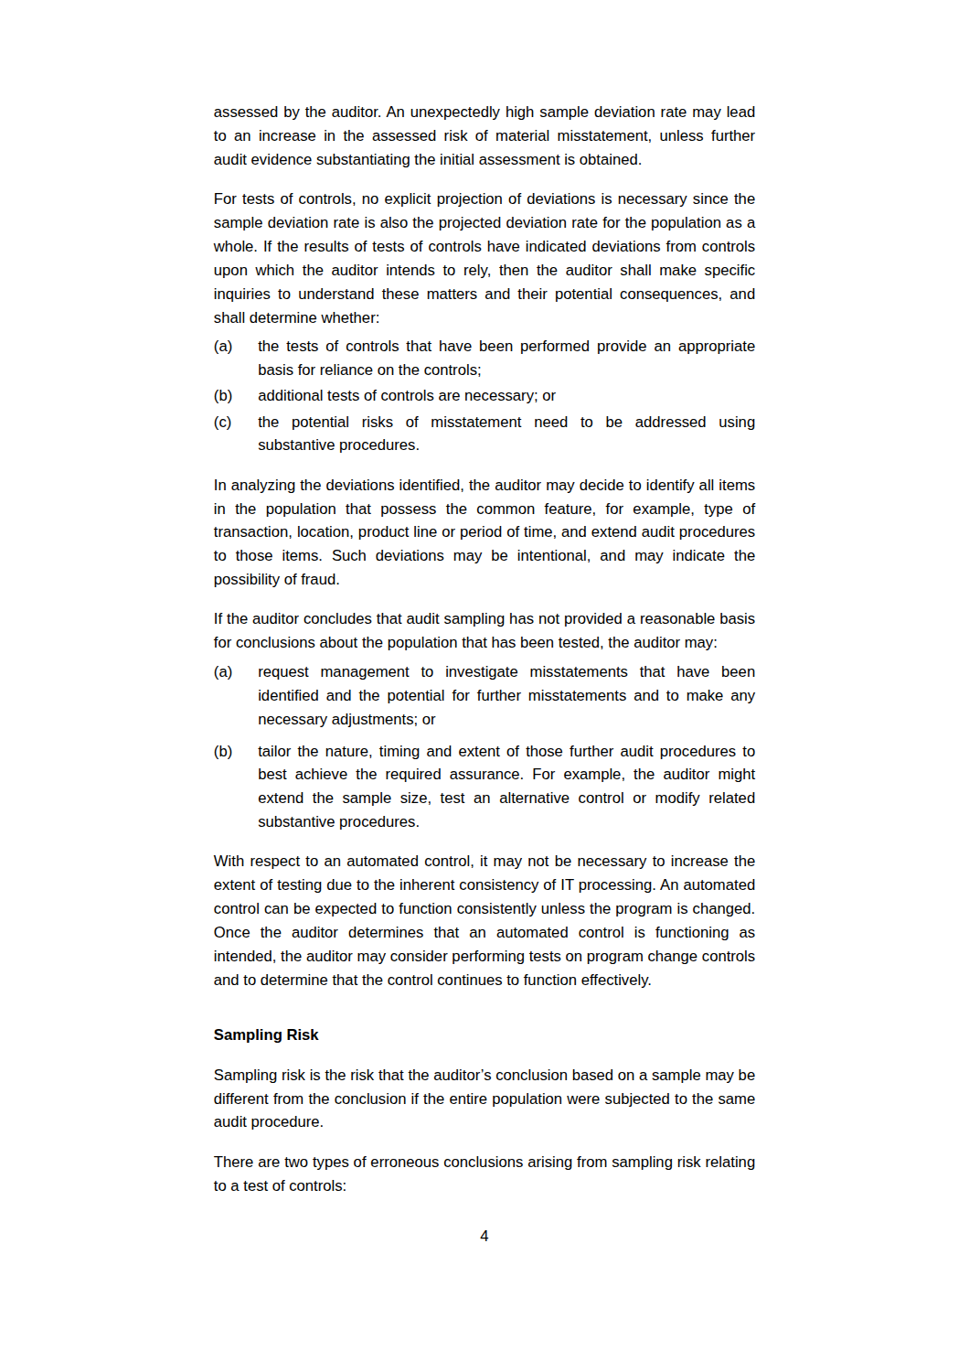assessed by the auditor. An unexpectedly high sample deviation rate may lead to an increase in the assessed risk of material misstatement, unless further audit evidence substantiating the initial assessment is obtained.
For tests of controls, no explicit projection of deviations is necessary since the sample deviation rate is also the projected deviation rate for the population as a whole. If the results of tests of controls have indicated deviations from controls upon which the auditor intends to rely, then the auditor shall make specific inquiries to understand these matters and their potential consequences, and shall determine whether:
(a) the tests of controls that have been performed provide an appropriate basis for reliance on the controls;
(b) additional tests of controls are necessary; or
(c) the potential risks of misstatement need to be addressed using substantive procedures.
In analyzing the deviations identified, the auditor may decide to identify all items in the population that possess the common feature, for example, type of transaction, location, product line or period of time, and extend audit procedures to those items. Such deviations may be intentional, and may indicate the possibility of fraud.
If the auditor concludes that audit sampling has not provided a reasonable basis for conclusions about the population that has been tested, the auditor may:
(a) request management to investigate misstatements that have been identified and the potential for further misstatements and to make any necessary adjustments; or
(b) tailor the nature, timing and extent of those further audit procedures to best achieve the required assurance. For example, the auditor might extend the sample size, test an alternative control or modify related substantive procedures.
With respect to an automated control, it may not be necessary to increase the extent of testing due to the inherent consistency of IT processing. An automated control can be expected to function consistently unless the program is changed. Once the auditor determines that an automated control is functioning as intended, the auditor may consider performing tests on program change controls and to determine that the control continues to function effectively.
Sampling Risk
Sampling risk is the risk that the auditor’s conclusion based on a sample may be different from the conclusion if the entire population were subjected to the same audit procedure.
There are two types of erroneous conclusions arising from sampling risk relating to a test of controls:
4